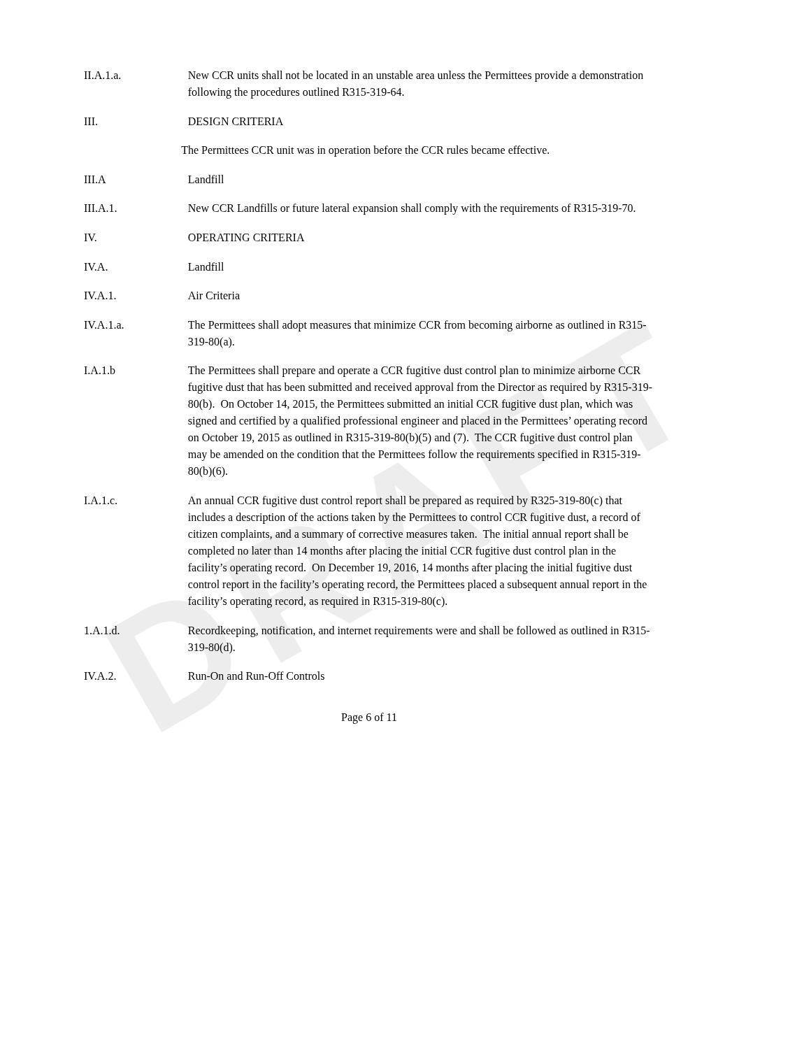DRAFT
II.A.1.a.
New CCR units shall not be located in an unstable area unless the Permittees provide a demonstration following the procedures outlined R315-319-64.
III.
DESIGN CRITERIA
The Permittees CCR unit was in operation before the CCR rules became effective.
III.A
Landfill
III.A.1.
New CCR Landfills or future lateral expansion shall comply with the requirements of R315-319-70.
IV.
OPERATING CRITERIA
IV.A.
Landfill
IV.A.1.
Air Criteria
IV.A.1.a.
The Permittees shall adopt measures that minimize CCR from becoming airborne as outlined in R315-319-80(a).
I.A.1.b
The Permittees shall prepare and operate a CCR fugitive dust control plan to minimize airborne CCR fugitive dust that has been submitted and received approval from the Director as required by R315-319-80(b). On October 14, 2015, the Permittees submitted an initial CCR fugitive dust plan, which was signed and certified by a qualified professional engineer and placed in the Permittees’ operating record on October 19, 2015 as outlined in R315-319-80(b)(5) and (7). The CCR fugitive dust control plan may be amended on the condition that the Permittees follow the requirements specified in R315-319-80(b)(6).
I.A.1.c.
An annual CCR fugitive dust control report shall be prepared as required by R325-319-80(c) that includes a description of the actions taken by the Permittees to control CCR fugitive dust, a record of citizen complaints, and a summary of corrective measures taken. The initial annual report shall be completed no later than 14 months after placing the initial CCR fugitive dust control plan in the facility’s operating record. On December 19, 2016, 14 months after placing the initial fugitive dust control report in the facility’s operating record, the Permittees placed a subsequent annual report in the facility’s operating record, as required in R315-319-80(c).
1.A.1.d.
Recordkeeping, notification, and internet requirements were and shall be followed as outlined in R315-319-80(d).
IV.A.2.
Run-On and Run-Off Controls
Page 6 of 11